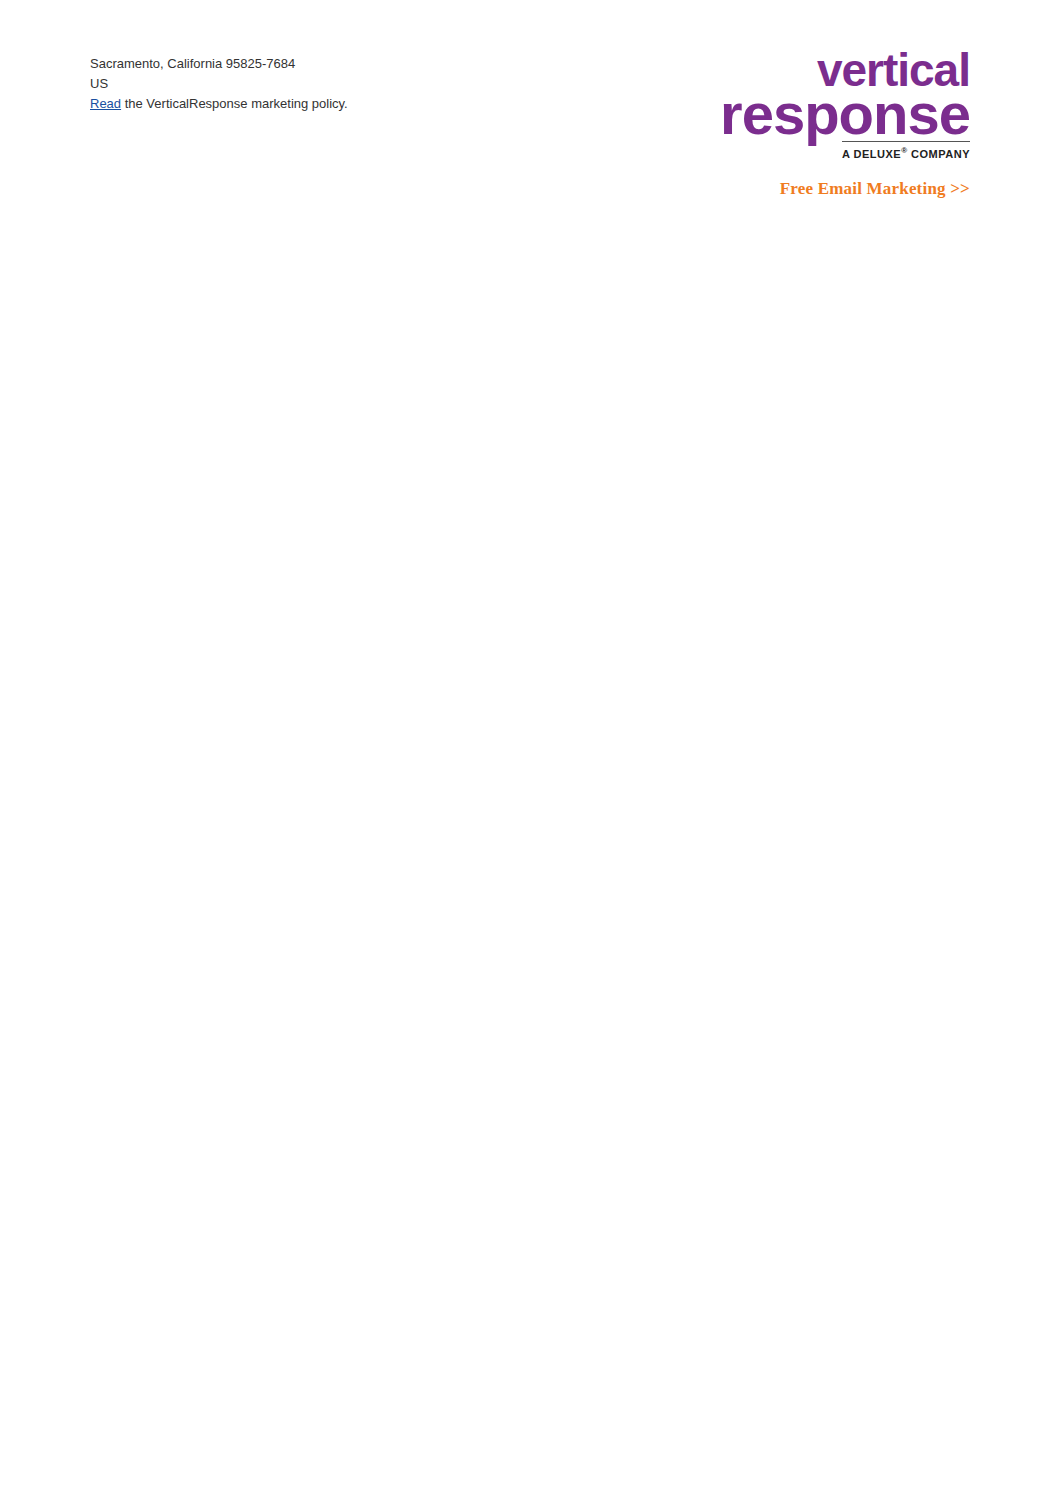Sacramento, California 95825-7684
US
Read the VerticalResponse marketing policy.
vertical response
A DELUXE® COMPANY
Free Email Marketing >>